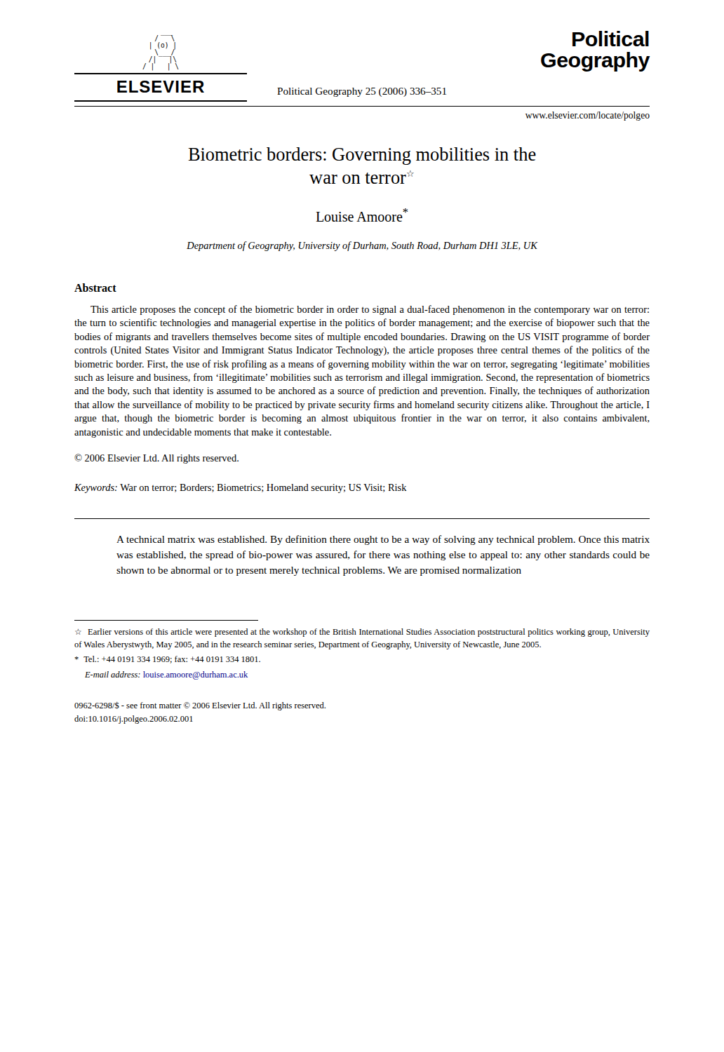___ / \ | (o) | \___/ /| |\ / | | \
ELSEVIER
Political Geography 25 (2006) 336–351
Political
Geography
www.elsevier.com/locate/polgeo
Biometric borders: Governing mobilities in the
war on terror☆
Louise Amoore*
Department of Geography, University of Durham, South Road, Durham DH1 3LE, UK
Abstract
This article proposes the concept of the biometric border in order to signal a dual-faced phenomenon in the contemporary war on terror: the turn to scientific technologies and managerial expertise in the politics of border management; and the exercise of biopower such that the bodies of migrants and travellers themselves become sites of multiple encoded boundaries. Drawing on the US VISIT programme of border controls (United States Visitor and Immigrant Status Indicator Technology), the article proposes three central themes of the politics of the biometric border. First, the use of risk profiling as a means of governing mobility within the war on terror, segregating ‘legitimate’ mobilities such as leisure and business, from ‘illegitimate’ mobilities such as terrorism and illegal immigration. Second, the representation of biometrics and the body, such that identity is assumed to be anchored as a source of prediction and prevention. Finally, the techniques of authorization that allow the surveillance of mobility to be practiced by private security firms and homeland security citizens alike. Throughout the article, I argue that, though the biometric border is becoming an almost ubiquitous frontier in the war on terror, it also contains ambivalent, antagonistic and undecidable moments that make it contestable.
© 2006 Elsevier Ltd. All rights reserved.
Keywords: War on terror; Borders; Biometrics; Homeland security; US Visit; Risk
A technical matrix was established. By definition there ought to be a way of solving any technical problem. Once this matrix was established, the spread of bio-power was assured, for there was nothing else to appeal to: any other standards could be shown to be abnormal or to present merely technical problems. We are promised normalization
☆ Earlier versions of this article were presented at the workshop of the British International Studies Association poststructural politics working group, University of Wales Aberystwyth, May 2005, and in the research seminar series, Department of Geography, University of Newcastle, June 2005.
* Tel.: +44 0191 334 1969; fax: +44 0191 334 1801.
E-mail address: louise.amoore@durham.ac.uk
0962-6298/$ - see front matter © 2006 Elsevier Ltd. All rights reserved.
doi:10.1016/j.polgeo.2006.02.001